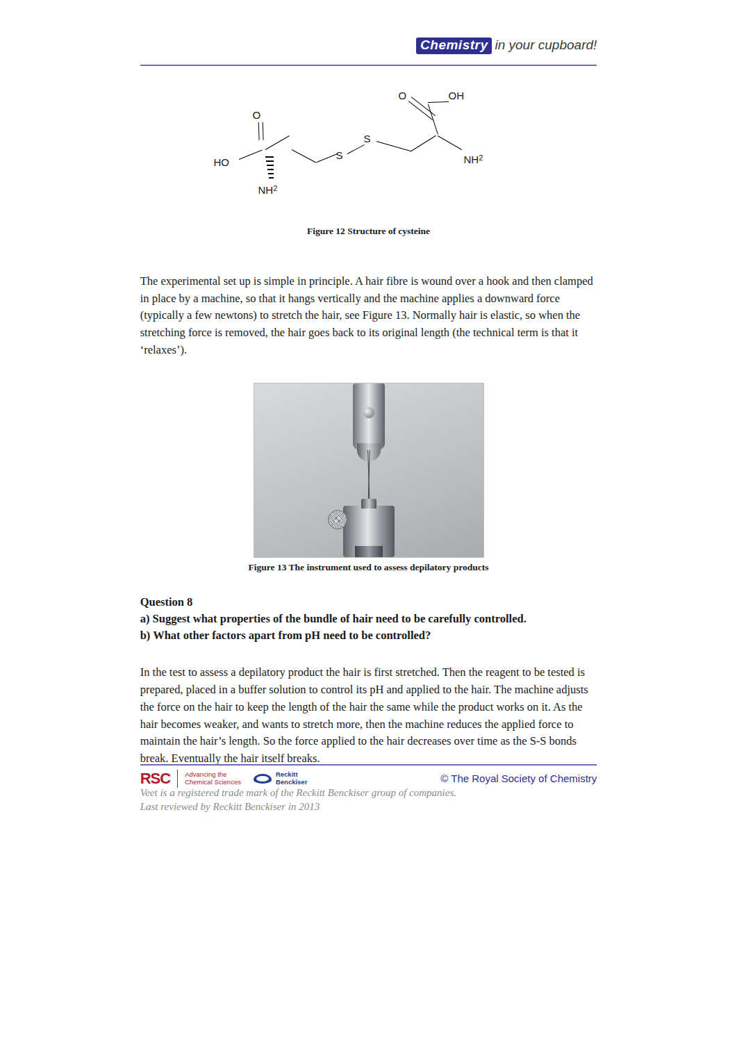Chemistry in your cupboard!
O OH
NH2
S S
O
HO
NH2
Figure 12 Structure of cysteine
The experimental set up is simple in principle. A hair fibre is wound over a hook and then clamped in place by a machine, so that it hangs vertically and the machine applies a downward force (typically a few newtons) to stretch the hair, see Figure 13. Normally hair is elastic, so when the stretching force is removed, the hair goes back to its original length (the technical term is that it ‘relaxes’).
Figure 13 The instrument used to assess depilatory products
Question 8
a) Suggest what properties of the bundle of hair need to be carefully controlled.
b) What other factors apart from pH need to be controlled?
In the test to assess a depilatory product the hair is first stretched. Then the reagent to be tested is prepared, placed in a buffer solution to control its pH and applied to the hair. The machine adjusts the force on the hair to keep the length of the hair the same while the product works on it. As the hair becomes weaker, and wants to stretch more, then the machine reduces the applied force to maintain the hair’s length. So the force applied to the hair decreases over time as the S-S bonds break. Eventually the hair itself breaks.
Veet is a registered trade mark of the Reckitt Benckiser group of companies.
Last reviewed by Reckitt Benckiser in 2013
RSC Advancing the
Chemical Sciences
Reckitt
Benckiser
© The Royal Society of Chemistry